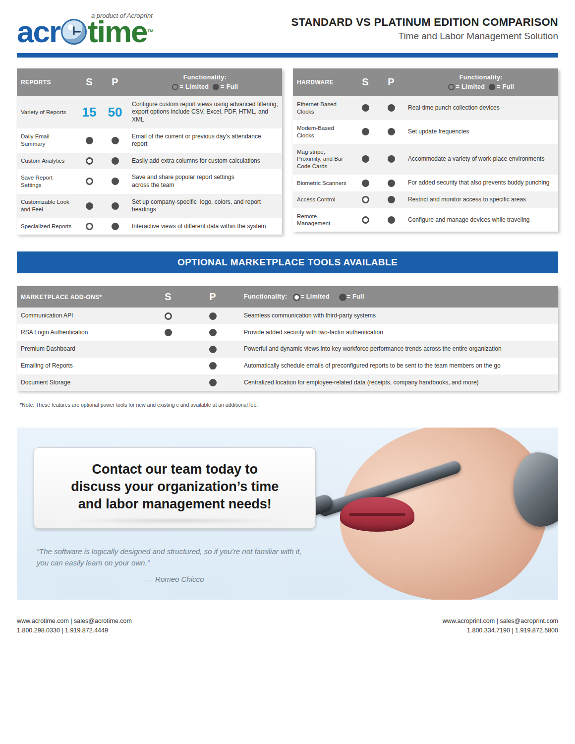a product of Acroprint
acr time™
Standard vs Platinum Edition Comparison
Time and Labor Management Solution
| Reports | S | P | Functionality: = Limited = Full |
| --- | --- | --- | --- |
| Variety of Reports | 15 | 50 | Configure custom report views using advanced filtering; export options include CSV, Excel, PDF, HTML, and XML |
| Daily Email Summary | | | Email of the current or previous day’s attendance report |
| Custom Analytics | | | Easily add extra columns for custom calculations |
| Save Report Settings | | | Save and share popular report settings across the team |
| Customizable Look and Feel | | | Set up company-specific logo, colors, and report headings |
| Specialized Reports | | | Interactive views of different data within the system |
| Hardware | S | P | Functionality: = Limited = Full |
| --- | --- | --- | --- |
| Ethernet-Based Clocks | | | Real-time punch collection devices |
| Modem-Based Clocks | | | Set update frequencies |
| Mag stripe, Proximity, and Bar Code Cards | | | Accommodate a variety of work-place environments |
| Biometric Scanners | | | For added security that also prevents buddy punching |
| Access Control | | | Restrict and monitor access to specific areas |
| Remote Management | | | Configure and manage devices while traveling |
Optional Marketplace Tools Available
| Marketplace Add-Ons* | S | P | Functionality: = Limited = Full |
| --- | --- | --- | --- |
| Communication API | | | Seamless communication with third-party systems |
| RSA Login Authentication | | | Provide added security with two-factor authentication |
| Premium Dashboard | | | Powerful and dynamic views into key workforce performance trends across the entire organization |
| Emailing of Reports | | | Automatically schedule emails of preconfigured reports to be sent to the team members on the go |
| Document Storage | | | Centralized location for employee-related data (receipts, company handbooks, and more) |
*Note: These features are optional power tools for new and existing c and available at an additional fee.
Contact our team today to
discuss your organization’s time
and labor management needs!
“The software is logically designed and structured, so if you’re not familiar with it, you can easily learn on your own.” — Romeo Chicco
www.acrotime.com | sales@acrotime.com
1.800.298.0330 | 1.919.872.4449
www.acroprint.com | sales@acroprint.com
1.800.334.7190 | 1.919.872.5800